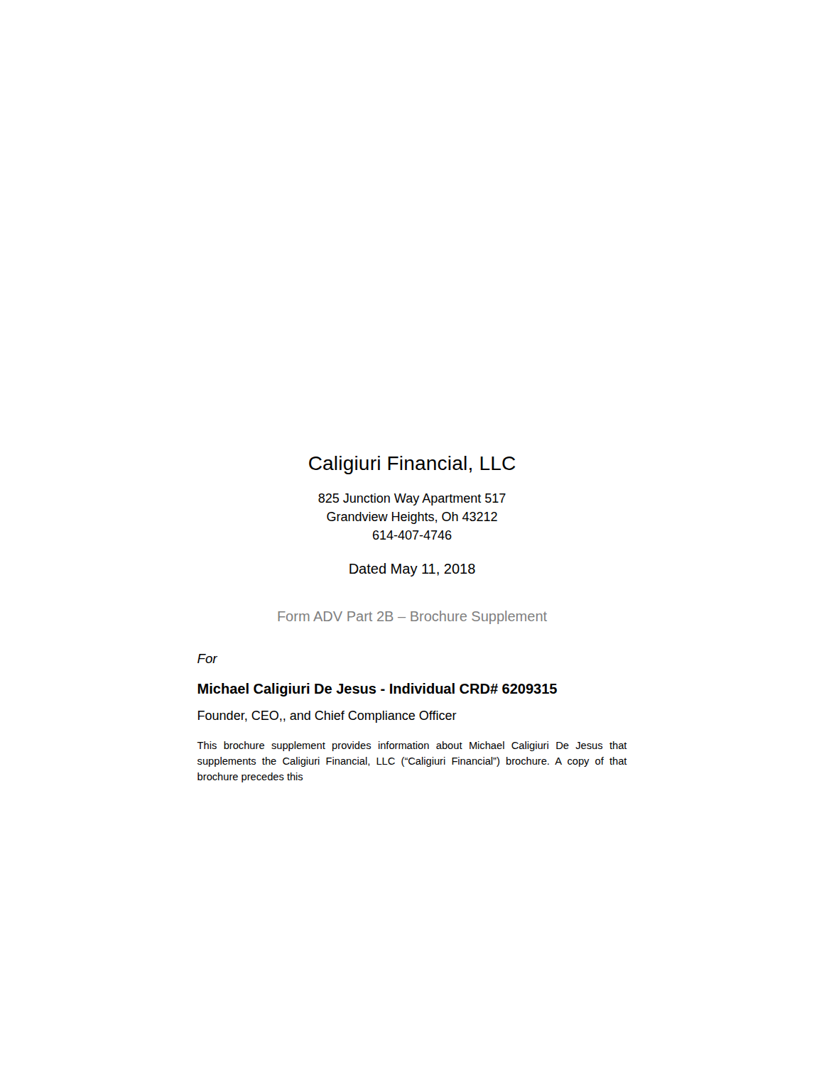Caligiuri Financial, LLC
825 Junction Way Apartment 517
Grandview Heights, Oh 43212
614-407-4746
Dated May 11, 2018
Form ADV Part 2B – Brochure Supplement
For
Michael Caligiuri De Jesus - Individual CRD# 6209315
Founder, CEO,, and Chief Compliance Officer
This brochure supplement provides information about Michael Caligiuri De Jesus that supplements the Caligiuri Financial, LLC (“Caligiuri Financial”) brochure. A copy of that brochure precedes this